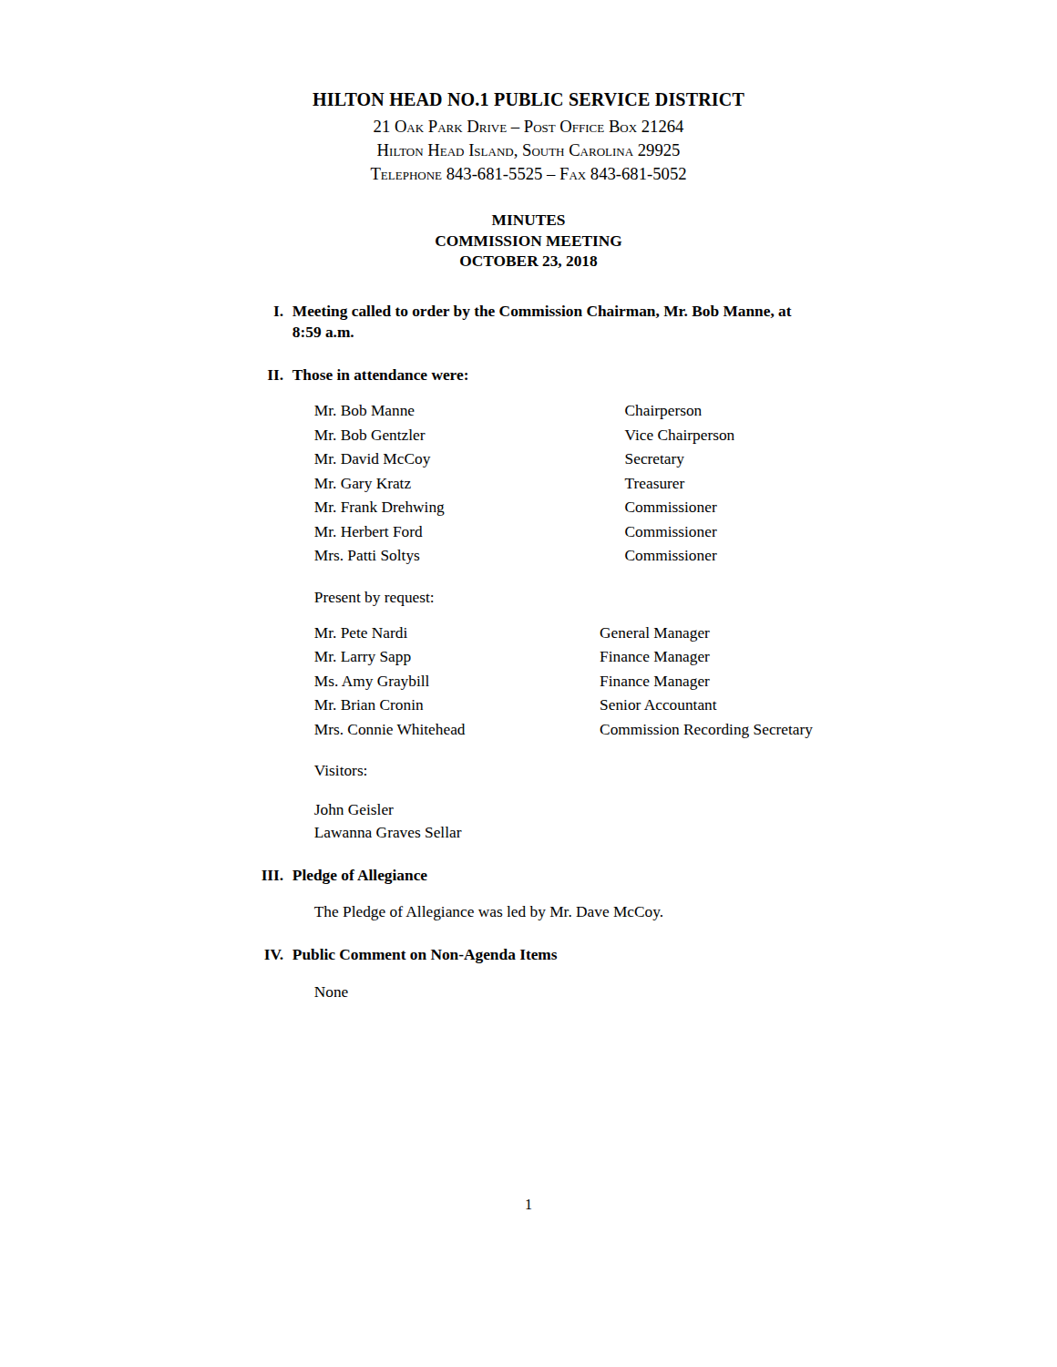HILTON HEAD NO.1 PUBLIC SERVICE DISTRICT
21 Oak Park Drive – Post Office Box 21264
Hilton Head Island, South Carolina 29925
Telephone 843-681-5525 – Fax 843-681-5052
MINUTES
COMMISSION MEETING
OCTOBER 23, 2018
I. Meeting called to order by the Commission Chairman, Mr. Bob Manne, at 8:59 a.m.
II. Those in attendance were:
| Mr. Bob Manne | Chairperson |
| Mr. Bob Gentzler | Vice Chairperson |
| Mr. David McCoy | Secretary |
| Mr. Gary Kratz | Treasurer |
| Mr. Frank Drehwing | Commissioner |
| Mr. Herbert Ford | Commissioner |
| Mrs. Patti Soltys | Commissioner |
Present by request:
| Mr. Pete Nardi | General Manager |
| Mr. Larry Sapp | Finance Manager |
| Ms. Amy Graybill | Finance Manager |
| Mr. Brian Cronin | Senior Accountant |
| Mrs. Connie Whitehead | Commission Recording Secretary |
Visitors:
John Geisler
Lawanna Graves Sellar
III. Pledge of Allegiance
The Pledge of Allegiance was led by Mr. Dave McCoy.
IV. Public Comment on Non-Agenda Items
None
1